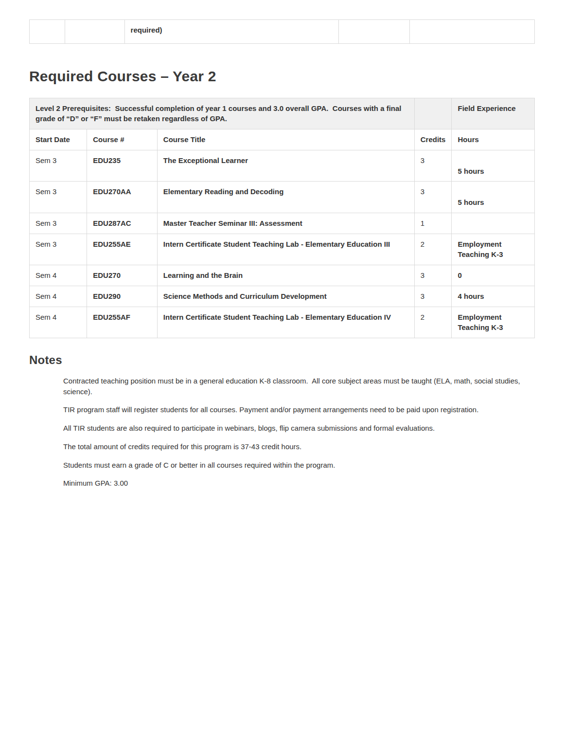| | | required) | | |
Required Courses – Year 2
| Level 2 Prerequisites: Successful completion of year 1 courses and 3.0 overall GPA. Courses with a final grade of “D” or “F” must be retaken regardless of GPA. | | Field Experience |
| Start Date | Course # | Course Title | Credits | Hours |
| Sem 3 | EDU235 | The Exceptional Learner | 3 | 5 hours |
| Sem 3 | EDU270AA | Elementary Reading and Decoding | 3 | 5 hours |
| Sem 3 | EDU287AC | Master Teacher Seminar III: Assessment | 1 | |
| Sem 3 | EDU255AE | Intern Certificate Student Teaching Lab - Elementary Education III | 2 | Employment Teaching K-3 |
| Sem 4 | EDU270 | Learning and the Brain | 3 | 0 |
| Sem 4 | EDU290 | Science Methods and Curriculum Development | 3 | 4 hours |
| Sem 4 | EDU255AF | Intern Certificate Student Teaching Lab - Elementary Education IV | 2 | Employment Teaching K-3 |
Notes
Contracted teaching position must be in a general education K-8 classroom. All core subject areas must be taught (ELA, math, social studies, science).
TIR program staff will register students for all courses. Payment and/or payment arrangements need to be paid upon registration.
All TIR students are also required to participate in webinars, blogs, flip camera submissions and formal evaluations.
The total amount of credits required for this program is 37-43 credit hours.
Students must earn a grade of C or better in all courses required within the program.
Minimum GPA: 3.00